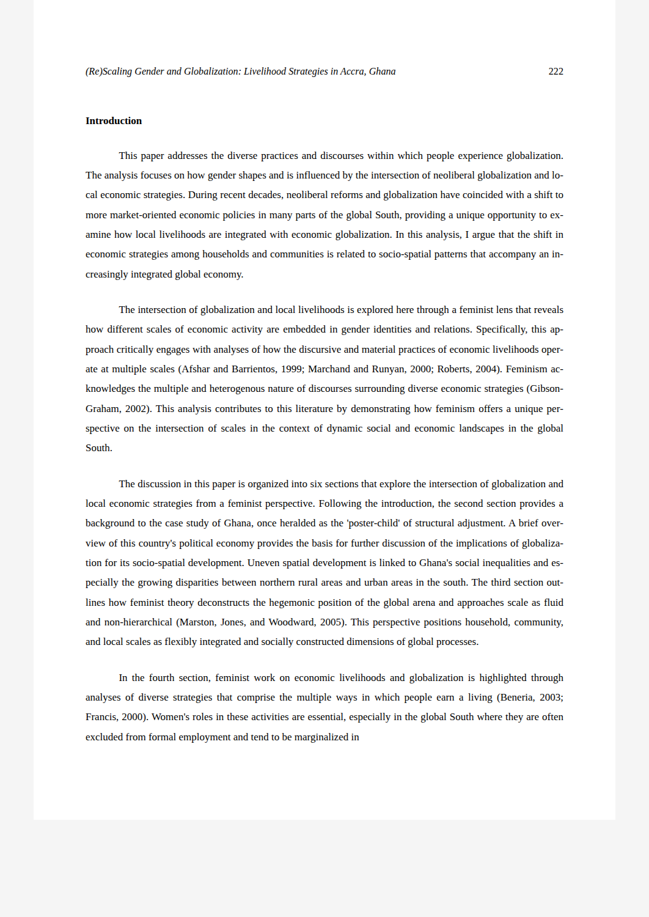(Re)Scaling Gender and Globalization: Livelihood Strategies in Accra, Ghana 222
Introduction
This paper addresses the diverse practices and discourses within which people experience globalization. The analysis focuses on how gender shapes and is influenced by the intersection of neoliberal globalization and local economic strategies. During recent decades, neoliberal reforms and globalization have coincided with a shift to more market-oriented economic policies in many parts of the global South, providing a unique opportunity to examine how local livelihoods are integrated with economic globalization. In this analysis, I argue that the shift in economic strategies among households and communities is related to socio-spatial patterns that accompany an increasingly integrated global economy.
The intersection of globalization and local livelihoods is explored here through a feminist lens that reveals how different scales of economic activity are embedded in gender identities and relations. Specifically, this approach critically engages with analyses of how the discursive and material practices of economic livelihoods operate at multiple scales (Afshar and Barrientos, 1999; Marchand and Runyan, 2000; Roberts, 2004). Feminism acknowledges the multiple and heterogenous nature of discourses surrounding diverse economic strategies (Gibson-Graham, 2002). This analysis contributes to this literature by demonstrating how feminism offers a unique perspective on the intersection of scales in the context of dynamic social and economic landscapes in the global South.
The discussion in this paper is organized into six sections that explore the intersection of globalization and local economic strategies from a feminist perspective. Following the introduction, the second section provides a background to the case study of Ghana, once heralded as the 'poster-child' of structural adjustment. A brief overview of this country's political economy provides the basis for further discussion of the implications of globalization for its socio-spatial development. Uneven spatial development is linked to Ghana's social inequalities and especially the growing disparities between northern rural areas and urban areas in the south. The third section outlines how feminist theory deconstructs the hegemonic position of the global arena and approaches scale as fluid and non-hierarchical (Marston, Jones, and Woodward, 2005). This perspective positions household, community, and local scales as flexibly integrated and socially constructed dimensions of global processes.
In the fourth section, feminist work on economic livelihoods and globalization is highlighted through analyses of diverse strategies that comprise the multiple ways in which people earn a living (Beneria, 2003; Francis, 2000). Women's roles in these activities are essential, especially in the global South where they are often excluded from formal employment and tend to be marginalized in